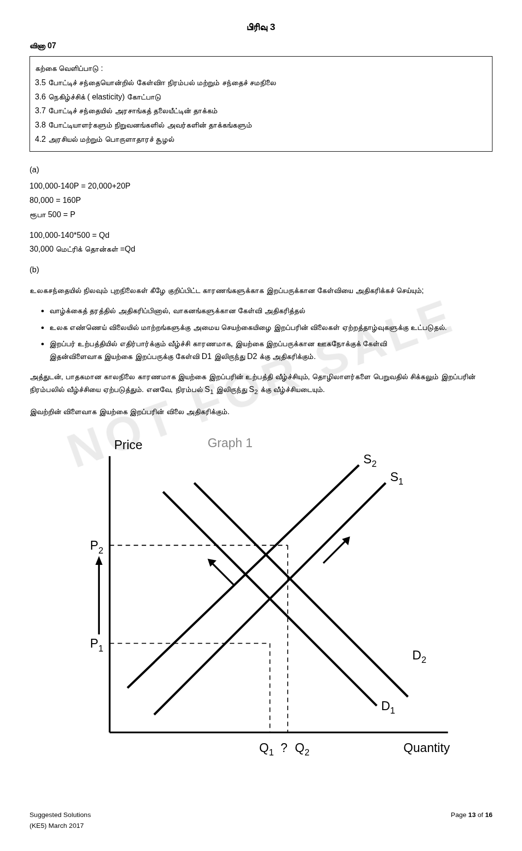NOT FOR SALE
பிரிவு 3
வினா 07
கற்கை வெளிப்பாடு :
3.5 போட்டிச் சந்தையொன்றில் கேள்விஈ நிரம்பல் மற்றும் சந்தைச் சமநிலை
3.6 நெகிழ்ச்சிக் ( elasticity) கோட்பாடு
3.7 போட்டிச் சந்தையில் அரசாங்கத் தலையீட்டின் தாக்கம்
3.8 போட்டியாளர்களும் நிறுவனங்களில் அவர்களின் தாக்கங்களும்
4.2 அரசியல் மற்றும் பொருளாதாரச் சூழல்
(a)
100,000-140P = 20,000+20P
80,000 = 160P
ரூபா 500 = P
100,000-140*500 = Qd
30,000 மெட்ரிக் தொன்கள் =Qd
(b)
உலகசந்தையில் நிலவும் புறநிலைகள் கீழே குறிப்பிட்ட காரணங்களுக்காக இறப்பருக்கான கேள்வியை அதிகரிக்கச் செய்யும்;
வாழ்க்கைத் தரத்தில் அதிகரிப்பினால், வாகனங்களுக்கான கேள்வி அதிகரித்தல்
உலக எண்ணெய் விலையில் மாற்றங்களுக்கு அமைய செயற்கையிழை இறப்பரின் விலைகள் ஏற்றத்தாழ்வுகளுக்கு உட்படுதல்.
இறப்பர் உற்பத்தியில் எதிர்பார்க்கும் வீழ்ச்சி காரணமாக, இயற்கை இறப்பருக்கான ஊகநோக்குக் கேள்வி
இதன்விளைவாக இயற்கை இறப்பருக்கு கேள்வி D1 இலிருந்து D2 க்கு அதிகரிக்கும்.
அத்துடன், பாதகமான காலநிலை காரணமாக இயற்கை இறப்பரின் உற்பத்தி வீழ்ச்சியும், தொழிலாளர்களை பெறுவதில் சிக்கலும் இறப்பரின் நிரம்பலில் வீழ்ச்சியை ஏற்படுத்தும். எனவே, நிரம்பல் S1 இலிருந்து S2 க்கு வீழ்ச்சியடையும்.
இவற்றின் விளைவாக இயற்கை இறப்பரின் விலை அதிகரிக்கும்.
Price Quantity Graph 1 S1 S2 D1 D2 P1 P2 Q1 ? Q2
Suggested Solutions
(KE5) March 2017
Page 13 of 16